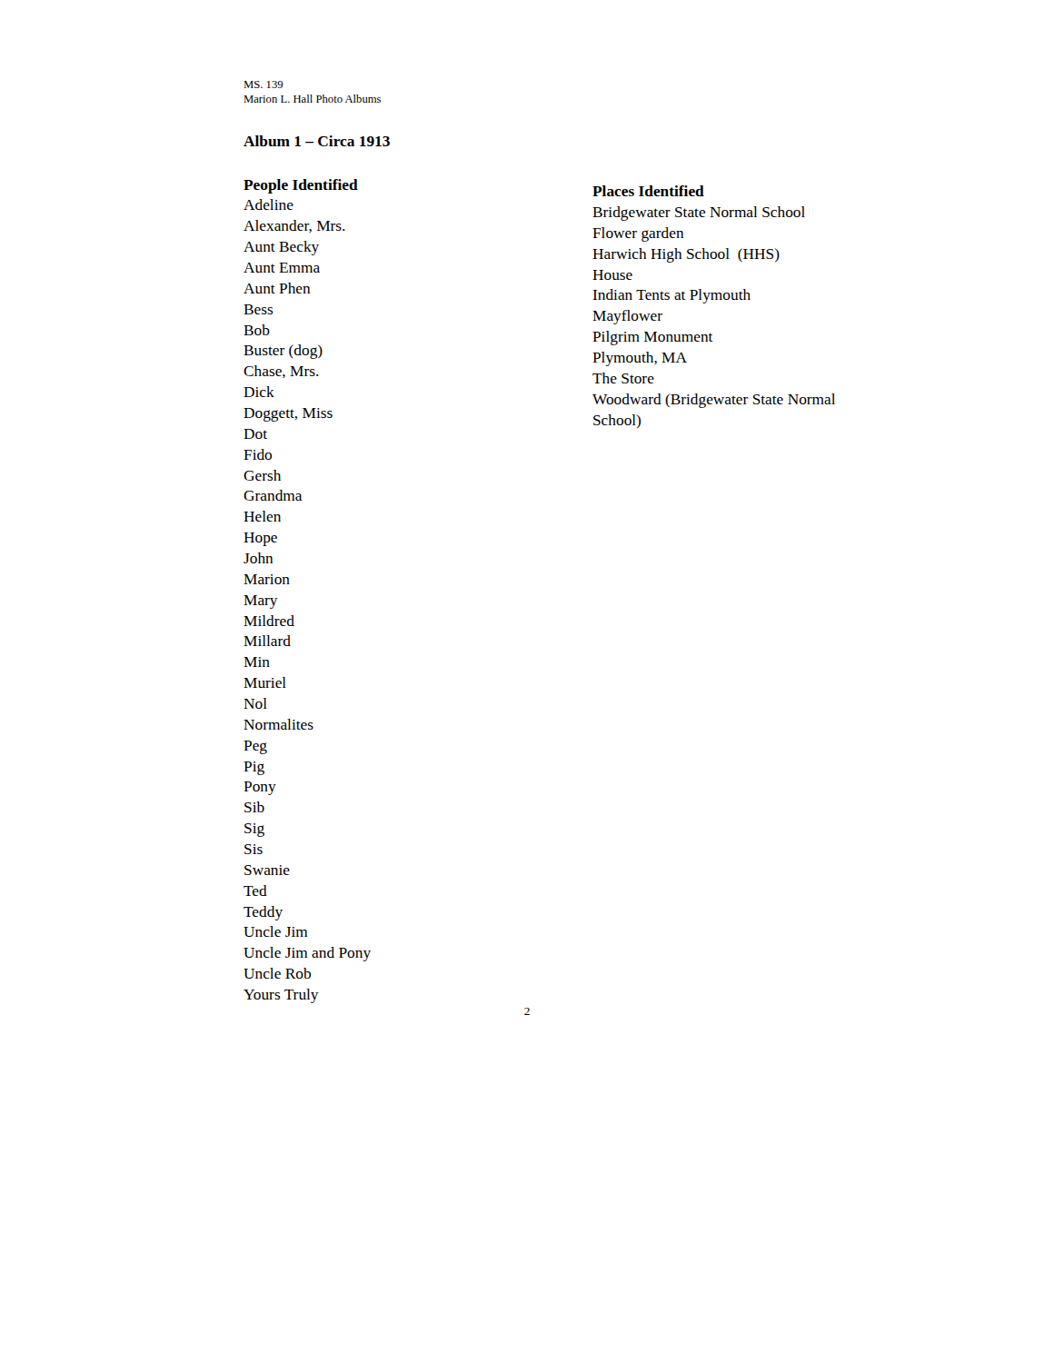MS. 139
Marion L. Hall Photo Albums
Album 1 – Circa 1913
People Identified
Adeline
Alexander, Mrs.
Aunt Becky
Aunt Emma
Aunt Phen
Bess
Bob
Buster (dog)
Chase, Mrs.
Dick
Doggett, Miss
Dot
Fido
Gersh
Grandma
Helen
Hope
John
Marion
Mary
Mildred
Millard
Min
Muriel
Nol
Normalites
Peg
Pig
Pony
Sib
Sig
Sis
Swanie
Ted
Teddy
Uncle Jim
Uncle Jim and Pony
Uncle Rob
Yours Truly
Places Identified
Bridgewater State Normal School
Flower garden
Harwich High School (HHS)
House
Indian Tents at Plymouth
Mayflower
Pilgrim Monument
Plymouth, MA
The Store
Woodward (Bridgewater State Normal School)
2